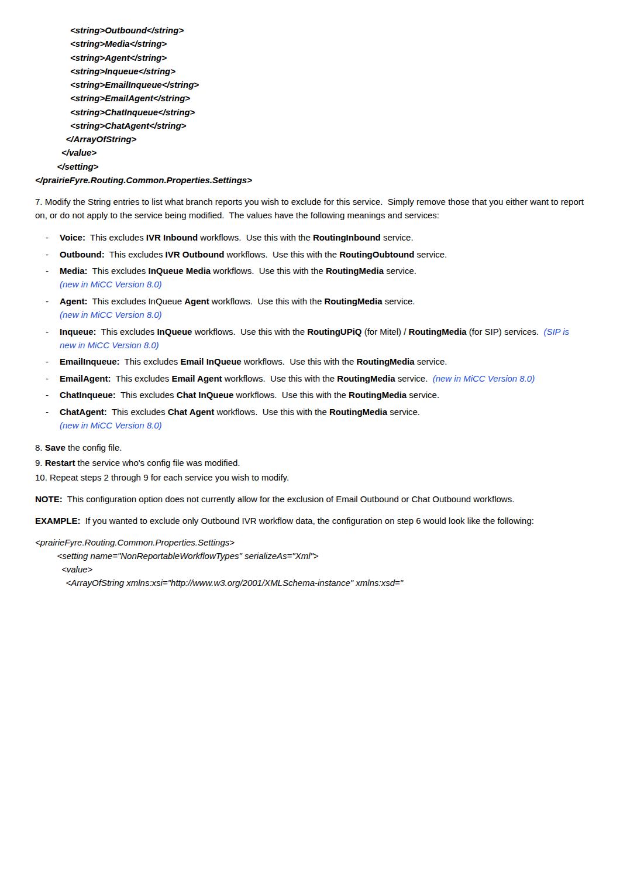<string>Outbound</string>
<string>Media</string>
<string>Agent</string>
<string>Inqueue</string>
<string>EmailInqueue</string>
<string>EmailAgent</string>
<string>ChatInqueue</string>
<string>ChatAgent</string>
</ArrayOfString>
</value>
</setting>
</prairieFyre.Routing.Common.Properties.Settings>
7. Modify the String entries to list what branch reports you wish to exclude for this service. Simply remove those that you either want to report on, or do not apply to the service being modified. The values have the following meanings and services:
Voice: This excludes IVR Inbound workflows. Use this with the RoutingInbound service.
Outbound: This excludes IVR Outbound workflows. Use this with the RoutingOubtound service.
Media: This excludes InQueue Media workflows. Use this with the RoutingMedia service.
(new in MiCC Version 8.0)
Agent: This excludes InQueue Agent workflows. Use this with the RoutingMedia service.
(new in MiCC Version 8.0)
Inqueue: This excludes InQueue workflows. Use this with the RoutingUPiQ (for Mitel) / RoutingMedia (for SIP) services. (SIP is new in MiCC Version 8.0)
EmailInqueue: This excludes Email InQueue workflows. Use this with the RoutingMedia service.
EmailAgent: This excludes Email Agent workflows. Use this with the RoutingMedia service. (new in MiCC Version 8.0)
ChatInqueue: This excludes Chat InQueue workflows. Use this with the RoutingMedia service.
ChatAgent: This excludes Chat Agent workflows. Use this with the RoutingMedia service.
(new in MiCC Version 8.0)
8. Save the config file.
9. Restart the service who's config file was modified.
10. Repeat steps 2 through 9 for each service you wish to modify.
NOTE: This configuration option does not currently allow for the exclusion of Email Outbound or Chat Outbound workflows.
EXAMPLE: If you wanted to exclude only Outbound IVR workflow data, the configuration on step 6 would look like the following:
<prairieFyre.Routing.Common.Properties.Settings>
<setting name="NonReportableWorkflowTypes" serializeAs="Xml">
<value>
<ArrayOfString xmlns:xsi="http://www.w3.org/2001/XMLSchema-instance" xmlns:xsd="